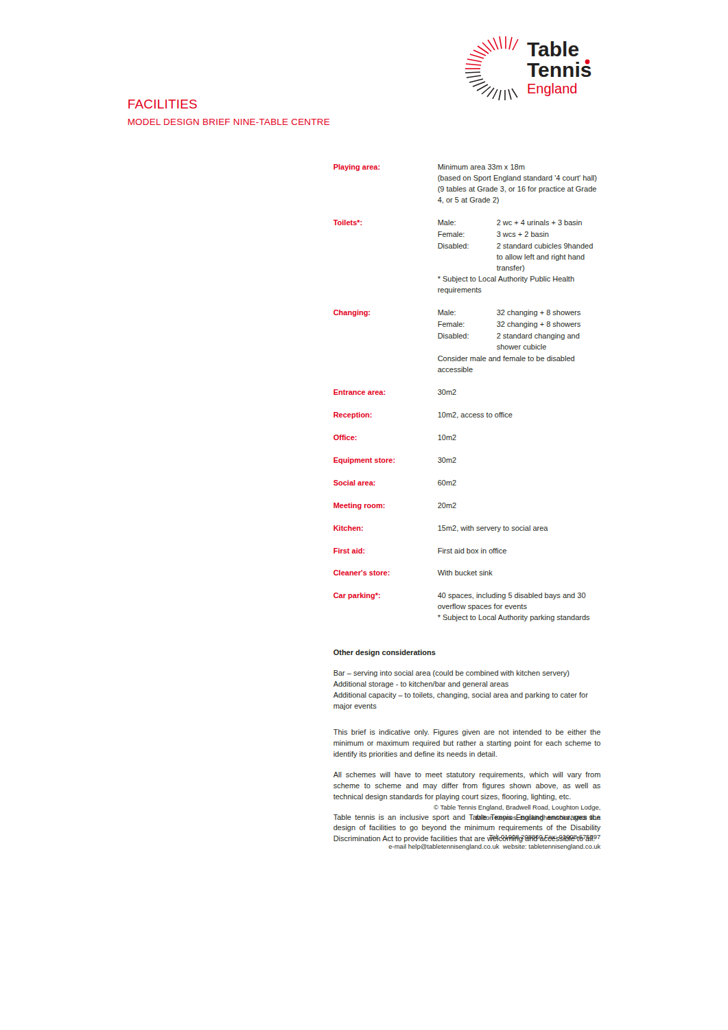Table Tennis England
FACILITIES
Model Design Brief Nine-Table Centre
| Playing area: | Minimum area 33m x 18m (based on Sport England standard '4 court' hall) (9 tables at Grade 3, or 16 for practice at Grade 4, or 5 at Grade 2) |
| Toilets*: | / Male: / 2 wc + 4 urinals + 3 basin / / Female: / 3 wcs + 2 basin / / Disabled: / 2 standard cubicles 9handed to allow left and right hand transfer) / * Subject to Local Authority Public Health requirements |
| Changing: | / Male: / 32 changing + 8 showers / / Female: / 32 changing + 8 showers / / Disabled: / 2 standard changing and shower cubicle / Consider male and female to be disabled accessible |
| Entrance area: | 30m2 |
| Reception: | 10m2, access to office |
| Office: | 10m2 |
| Equipment store: | 30m2 |
| Social area: | 60m2 |
| Meeting room: | 20m2 |
| Kitchen: | 15m2, with servery to social area |
| First aid: | First aid box in office |
| Cleaner's store: | With bucket sink |
| Car parking*: | 40 spaces, including 5 disabled bays and 30 overflow spaces for events * Subject to Local Authority parking standards |
Other design considerations
Bar – serving into social area (could be combined with kitchen servery)
Additional storage - to kitchen/bar and general areas
Additional capacity – to toilets, changing, social area and parking to cater for major events
This brief is indicative only. Figures given are not intended to be either the minimum or maximum required but rather a starting point for each scheme to identify its priorities and define its needs in detail.
All schemes will have to meet statutory requirements, which will vary from scheme to scheme and may differ from figures shown above, as well as technical design standards for playing court sizes, flooring, lighting, etc.
Table tennis is an inclusive sport and Table Tennis England encourages the design of facilities to go beyond the minimum requirements of the Disability Discrimination Act to provide facilities that are welcoming and accessible to all.
© Table Tennis England, Bradwell Road, Loughton Lodge,
Milton Keynes, Buckinghamshire, MK8 9LA
Tel: 01908 208860 Fax: 01908 675397
e-mail help@tabletennisengland.co.uk website: tabletennisengland.co.uk